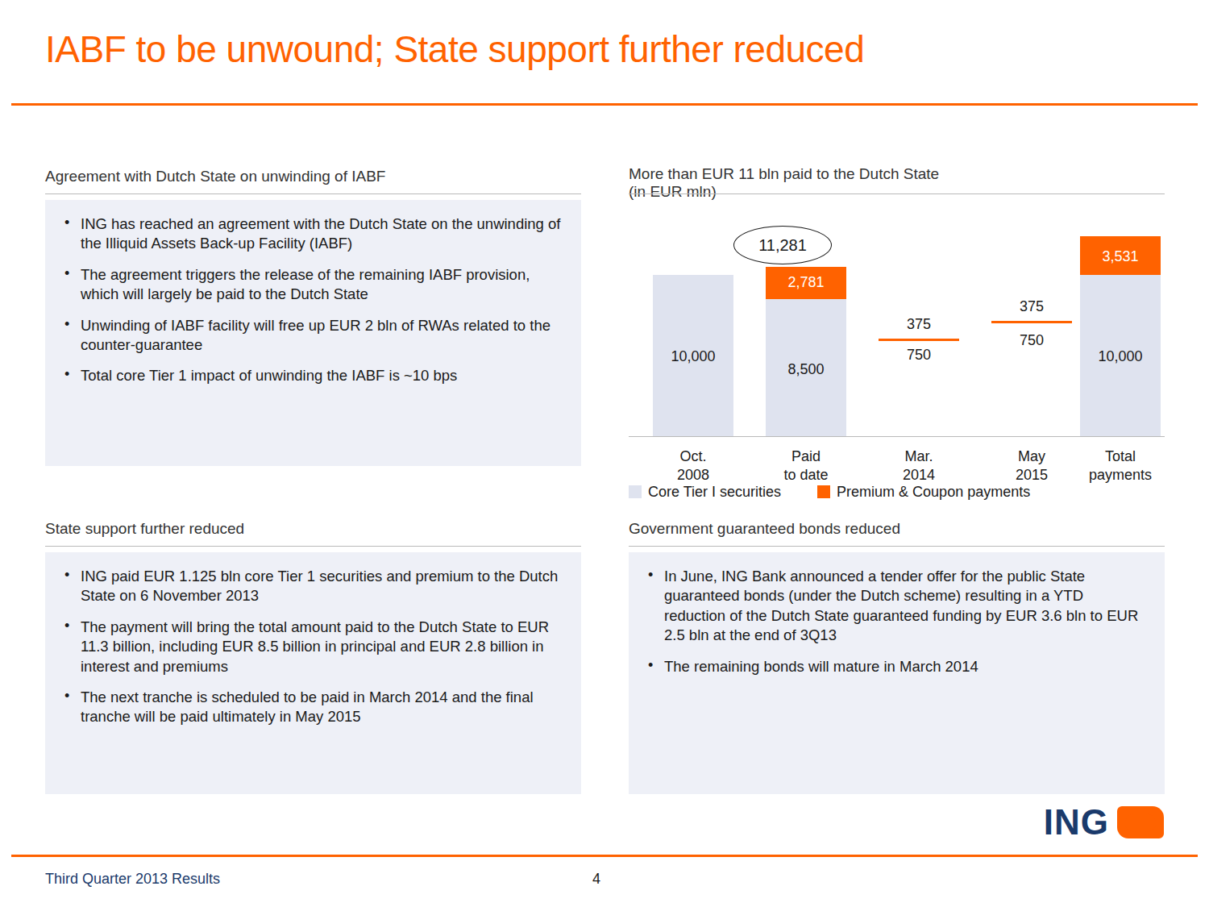IABF to be unwound; State support further reduced
Agreement with Dutch State on unwinding of IABF
ING has reached an agreement with the Dutch State on the unwinding of the Illiquid Assets Back-up Facility (IABF)
The agreement triggers the release of the remaining IABF provision, which will largely be paid to the Dutch State
Unwinding of IABF facility will free up EUR 2 bln of RWAs related to the counter-guarantee
Total core Tier 1 impact of unwinding the IABF is ~10 bps
More than EUR 11 bln paid to the Dutch State
(in EUR mln)
11,281
10,000
Oct.
2008
8,500
2,781
Paid
to date
750
375
Mar.
2014
750
375
May
2015
10,000
3,531
Total
payments
Core Tier I securities Premium & Coupon payments
State support further reduced
ING paid EUR 1.125 bln core Tier 1 securities and premium to the Dutch State on 6 November 2013
The payment will bring the total amount paid to the Dutch State to EUR 11.3 billion, including EUR 8.5 billion in principal and EUR 2.8 billion in interest and premiums
The next tranche is scheduled to be paid in March 2014 and the final tranche will be paid ultimately in May 2015
Government guaranteed bonds reduced
In June, ING Bank announced a tender offer for the public State guaranteed bonds (under the Dutch scheme) resulting in a YTD reduction of the Dutch State guaranteed funding by EUR 3.6 bln to EUR 2.5 bln at the end of 3Q13
The remaining bonds will mature in March 2014
ING
Third Quarter 2013 Results
4